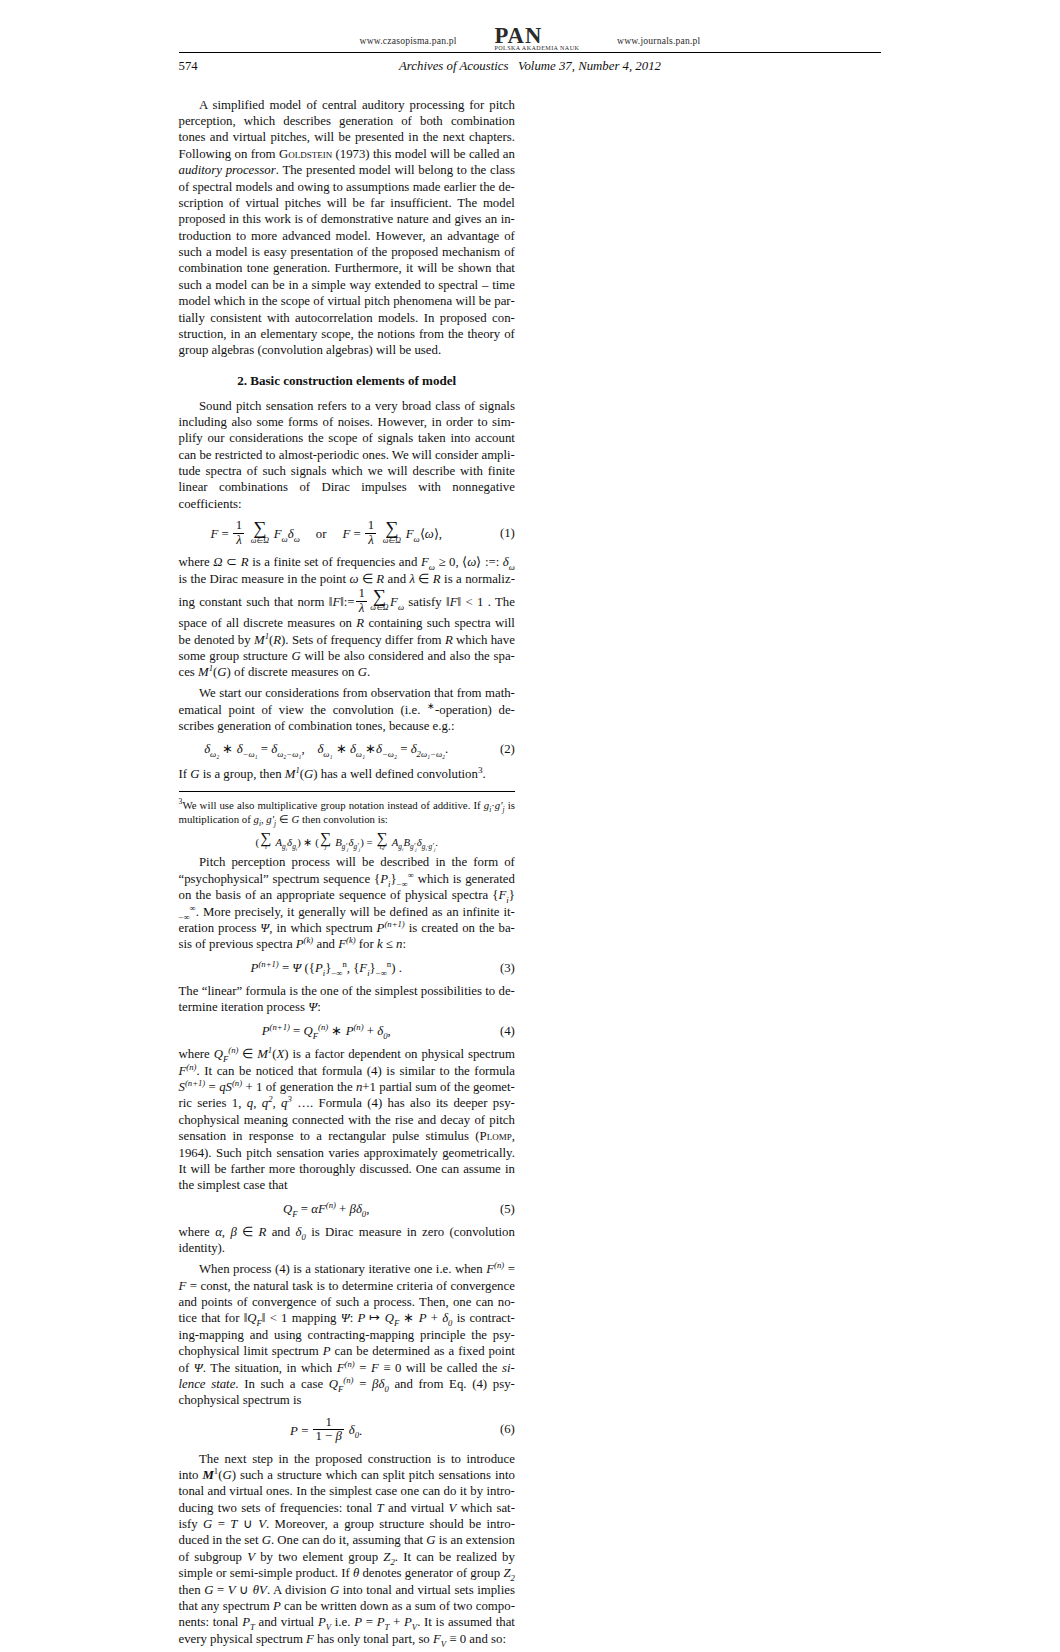www.czasopisma.pan.pl PANPOLSKA AKADEMIA NAUK www.journals.pan.pl
574 Archives of Acoustics Volume 37, Number 4, 2012 574
A simplified model of central auditory processing for pitch perception, which describes generation of both combination tones and virtual pitches, will be presented in the next chapters. Following on from Goldstein (1973) this model will be called an auditory processor. The presented model will belong to the class of spectral models and owing to assumptions made earlier the description of virtual pitches will be far insufficient. The model proposed in this work is of demonstrative nature and gives an introduction to more advanced model. However, an advantage of such a model is easy presentation of the proposed mechanism of combination tone generation. Furthermore, it will be shown that such a model can be in a simple way extended to spectral – time model which in the scope of virtual pitch phenomena will be partially consistent with autocorrelation models. In proposed construction, in an elementary scope, the notions from the theory of group algebras (convolution algebras) will be used.
2. Basic construction elements of model
Sound pitch sensation refers to a very broad class of signals including also some forms of noises. However, in order to simplify our considerations the scope of signals taken into account can be restricted to almost-periodic ones. We will consider amplitude spectra of such signals which we will describe with finite linear combinations of Dirac impulses with nonnegative coefficients:
F = 1 λ ∑ω∈Ω Fωδω or F = 1 λ ∑ω∈Ω Fω⟨ω⟩, (1)
where Ω ⊂ R is a finite set of frequencies and Fω ≥ 0, ⟨ω⟩ :=: δω is the Dirac measure in the point ω ∈ R and λ ∈ R is a normalizing constant such that norm ‖F‖:=1 λ∑ω∈Ω Fω satisfy ‖F‖ < 1 . The space of all discrete measures on R containing such spectra will be denoted by M1(R). Sets of frequency differ from R which have some group structure G will be also considered and also the spaces M1(G) of discrete measures on G.
We start our considerations from observation that from mathematical point of view the convolution (i.e. ∗-operation) describes generation of combination tones, because e.g.:
δω₂ ∗ δ−ω₁ = δω₂−ω₁, δω₁ ∗ δω₁∗δ−ω₂ = δ2ω₁−ω₂. (2)
If G is a group, then M1(G) has a well defined convolution3.
3 We will use also multiplicative group notation instead of additive. If gi·g′j is multiplication of gi, g′j ∈ G then convolution is:
(∑i Agiδgi) ∗ (∑j Bg′jδg′j) = ∑i,j AgiBg′jδgi·g′j.
Pitch perception process will be described in the form of “psychophysical” spectrum sequence {Pi}−∞∞ which is generated on the basis of an appropriate sequence of physical spectra {Fi}−∞∞. More precisely, it generally will be defined as an infinite iteration process Ψ, in which spectrum P(n+1) is created on the basis of previous spectra P(k) and F(k) for k ≤ n:
P(n+1) = Ψ ({Pi}−∞n, {Fi}−∞n) . (3)
The “linear” formula is the one of the simplest possibilities to determine iteration process Ψ:
P(n+1) = QF(n) ∗ P(n) + δ0, (4)
where QF(n) ∈ M1(X) is a factor dependent on physical spectrum F(n). It can be noticed that formula (4) is similar to the formula S(n+1) = qS(n) + 1 of generation the n+1 partial sum of the geometric series 1, q, q2, q3 …. Formula (4) has also its deeper psychophysical meaning connected with the rise and decay of pitch sensation in response to a rectangular pulse stimulus (Plomp, 1964). Such pitch sensation varies approximately geometrically. It will be farther more thoroughly discussed. One can assume in the simplest case that
QF = αF(n) + βδ0, (5)
where α, β ∈ R and δ0 is Dirac measure in zero (convolution identity).
When process (4) is a stationary iterative one i.e. when F(n) = F = const, the natural task is to determine criteria of convergence and points of convergence of such a process. Then, one can notice that for ‖QF‖ < 1 mapping Ψ: P ↦ QF ∗ P + δ0 is contracting-mapping and using contracting-mapping principle the psychophysical limit spectrum P can be determined as a fixed point of Ψ. The situation, in which F(n) = F ≡ 0 will be called the silence state. In such a case QF(n) = βδ0 and from Eq. (4) psychophysical spectrum is
P = 11 − β δ0. (6)
The next step in the proposed construction is to introduce into M1(G) such a structure which can split pitch sensations into tonal and virtual ones. In the simplest case one can do it by introducing two sets of frequencies: tonal T and virtual V which satisfy G = T ∪ V. Moreover, a group structure should be introduced in the set G. One can do it, assuming that G is an extension of subgroup V by two element group Z2. It can be realized by simple or semi-simple product. If θ denotes generator of group Z2 then G = V ∪ θV. A division G into tonal and virtual sets implies that any spectrum P can be written down as a sum of two components: tonal PT and virtual PV i.e. P = PT + PV. It is assumed that every physical spectrum F has only tonal part, so FV ≡ 0 and so: